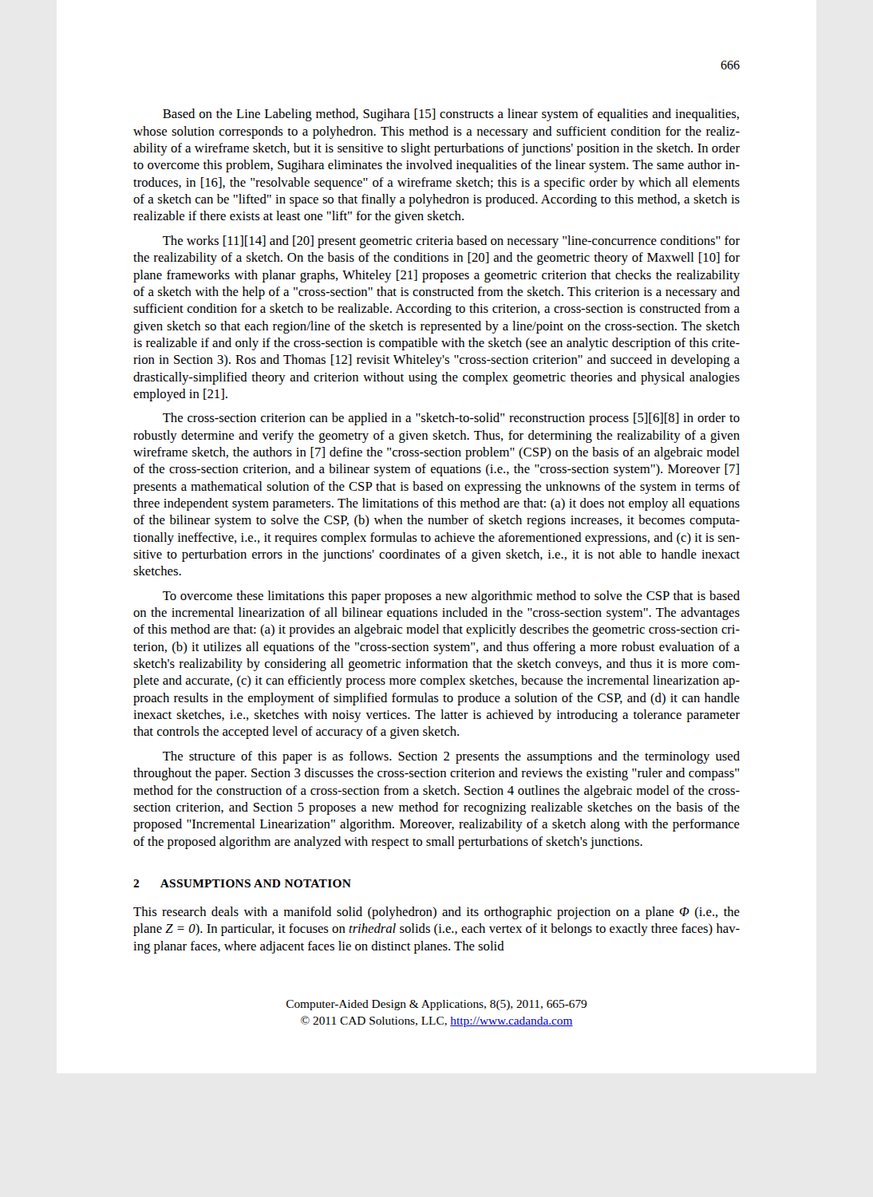666
Based on the Line Labeling method, Sugihara [15] constructs a linear system of equalities and inequalities, whose solution corresponds to a polyhedron. This method is a necessary and sufficient condition for the realizability of a wireframe sketch, but it is sensitive to slight perturbations of junctions' position in the sketch. In order to overcome this problem, Sugihara eliminates the involved inequalities of the linear system. The same author introduces, in [16], the "resolvable sequence" of a wireframe sketch; this is a specific order by which all elements of a sketch can be "lifted" in space so that finally a polyhedron is produced. According to this method, a sketch is realizable if there exists at least one "lift" for the given sketch.
The works [11][14] and [20] present geometric criteria based on necessary "line-concurrence conditions" for the realizability of a sketch. On the basis of the conditions in [20] and the geometric theory of Maxwell [10] for plane frameworks with planar graphs, Whiteley [21] proposes a geometric criterion that checks the realizability of a sketch with the help of a "cross-section" that is constructed from the sketch. This criterion is a necessary and sufficient condition for a sketch to be realizable. According to this criterion, a cross-section is constructed from a given sketch so that each region/line of the sketch is represented by a line/point on the cross-section. The sketch is realizable if and only if the cross-section is compatible with the sketch (see an analytic description of this criterion in Section 3). Ros and Thomas [12] revisit Whiteley's "cross-section criterion" and succeed in developing a drastically-simplified theory and criterion without using the complex geometric theories and physical analogies employed in [21].
The cross-section criterion can be applied in a "sketch-to-solid" reconstruction process [5][6][8] in order to robustly determine and verify the geometry of a given sketch. Thus, for determining the realizability of a given wireframe sketch, the authors in [7] define the "cross-section problem" (CSP) on the basis of an algebraic model of the cross-section criterion, and a bilinear system of equations (i.e., the "cross-section system"). Moreover [7] presents a mathematical solution of the CSP that is based on expressing the unknowns of the system in terms of three independent system parameters. The limitations of this method are that: (a) it does not employ all equations of the bilinear system to solve the CSP, (b) when the number of sketch regions increases, it becomes computationally ineffective, i.e., it requires complex formulas to achieve the aforementioned expressions, and (c) it is sensitive to perturbation errors in the junctions' coordinates of a given sketch, i.e., it is not able to handle inexact sketches.
To overcome these limitations this paper proposes a new algorithmic method to solve the CSP that is based on the incremental linearization of all bilinear equations included in the "cross-section system". The advantages of this method are that: (a) it provides an algebraic model that explicitly describes the geometric cross-section criterion, (b) it utilizes all equations of the "cross-section system", and thus offering a more robust evaluation of a sketch's realizability by considering all geometric information that the sketch conveys, and thus it is more complete and accurate, (c) it can efficiently process more complex sketches, because the incremental linearization approach results in the employment of simplified formulas to produce a solution of the CSP, and (d) it can handle inexact sketches, i.e., sketches with noisy vertices. The latter is achieved by introducing a tolerance parameter that controls the accepted level of accuracy of a given sketch.
The structure of this paper is as follows. Section 2 presents the assumptions and the terminology used throughout the paper. Section 3 discusses the cross-section criterion and reviews the existing "ruler and compass" method for the construction of a cross-section from a sketch. Section 4 outlines the algebraic model of the cross-section criterion, and Section 5 proposes a new method for recognizing realizable sketches on the basis of the proposed "Incremental Linearization" algorithm. Moreover, realizability of a sketch along with the performance of the proposed algorithm are analyzed with respect to small perturbations of sketch's junctions.
2 ASSUMPTIONS AND NOTATION
This research deals with a manifold solid (polyhedron) and its orthographic projection on a plane Φ (i.e., the plane Z = 0). In particular, it focuses on trihedral solids (i.e., each vertex of it belongs to exactly three faces) having planar faces, where adjacent faces lie on distinct planes. The solid
Computer-Aided Design & Applications, 8(5), 2011, 665-679
© 2011 CAD Solutions, LLC, http://www.cadanda.com